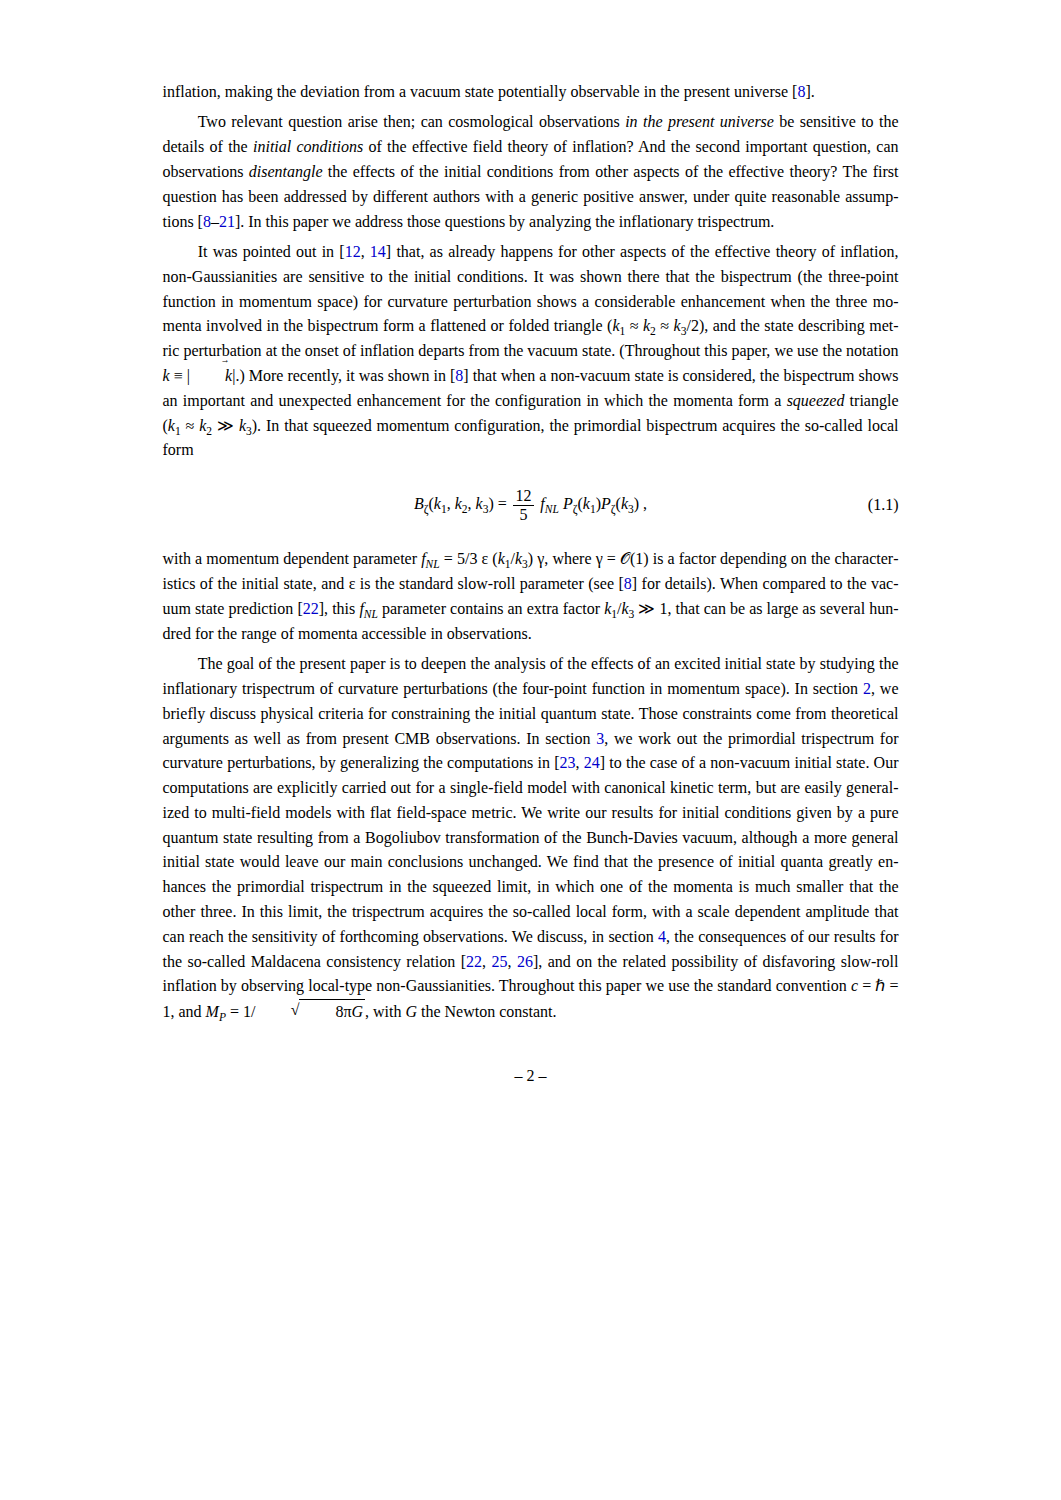inflation, making the deviation from a vacuum state potentially observable in the present universe [8].
Two relevant question arise then; can cosmological observations in the present universe be sensitive to the details of the initial conditions of the effective field theory of inflation? And the second important question, can observations disentangle the effects of the initial conditions from other aspects of the effective theory? The first question has been addressed by different authors with a generic positive answer, under quite reasonable assumptions [8–21]. In this paper we address those questions by analyzing the inflationary trispectrum.
It was pointed out in [12, 14] that, as already happens for other aspects of the effective theory of inflation, non-Gaussianities are sensitive to the initial conditions. It was shown there that the bispectrum (the three-point function in momentum space) for curvature perturbation shows a considerable enhancement when the three momenta involved in the bispectrum form a flattened or folded triangle (k1 ≈ k2 ≈ k3/2), and the state describing metric perturbation at the onset of inflation departs from the vacuum state. (Throughout this paper, we use the notation k ≡ |k|.) More recently, it was shown in [8] that when a non-vacuum state is considered, the bispectrum shows an important and unexpected enhancement for the configuration in which the momenta form a squeezed triangle (k1 ≈ k2 ≫ k3). In that squeezed momentum configuration, the primordial bispectrum acquires the so-called local form
Bζ(k1, k2, k3) = 125 fNL Pζ(k1)Pζ(k3) , (1.1)
with a momentum dependent parameter fNL = 5/3 ε (k1/k3) γ, where γ = 𝒪(1) is a factor depending on the characteristics of the initial state, and ε is the standard slow-roll parameter (see [8] for details). When compared to the vacuum state prediction [22], this fNL parameter contains an extra factor k1/k3 ≫ 1, that can be as large as several hundred for the range of momenta accessible in observations.
The goal of the present paper is to deepen the analysis of the effects of an excited initial state by studying the inflationary trispectrum of curvature perturbations (the four-point function in momentum space). In section 2, we briefly discuss physical criteria for constraining the initial quantum state. Those constraints come from theoretical arguments as well as from present CMB observations. In section 3, we work out the primordial trispectrum for curvature perturbations, by generalizing the computations in [23, 24] to the case of a non-vacuum initial state. Our computations are explicitly carried out for a single-field model with canonical kinetic term, but are easily generalized to multi-field models with flat field-space metric. We write our results for initial conditions given by a pure quantum state resulting from a Bogoliubov transformation of the Bunch-Davies vacuum, although a more general initial state would leave our main conclusions unchanged. We find that the presence of initial quanta greatly enhances the primordial trispectrum in the squeezed limit, in which one of the momenta is much smaller that the other three. In this limit, the trispectrum acquires the so-called local form, with a scale dependent amplitude that can reach the sensitivity of forthcoming observations. We discuss, in section 4, the consequences of our results for the so-called Maldacena consistency relation [22, 25, 26], and on the related possibility of disfavoring slow-roll inflation by observing local-type non-Gaussianities. Throughout this paper we use the standard convention c = ℏ = 1, and MP = 1/8πG, with G the Newton constant.
– 2 –